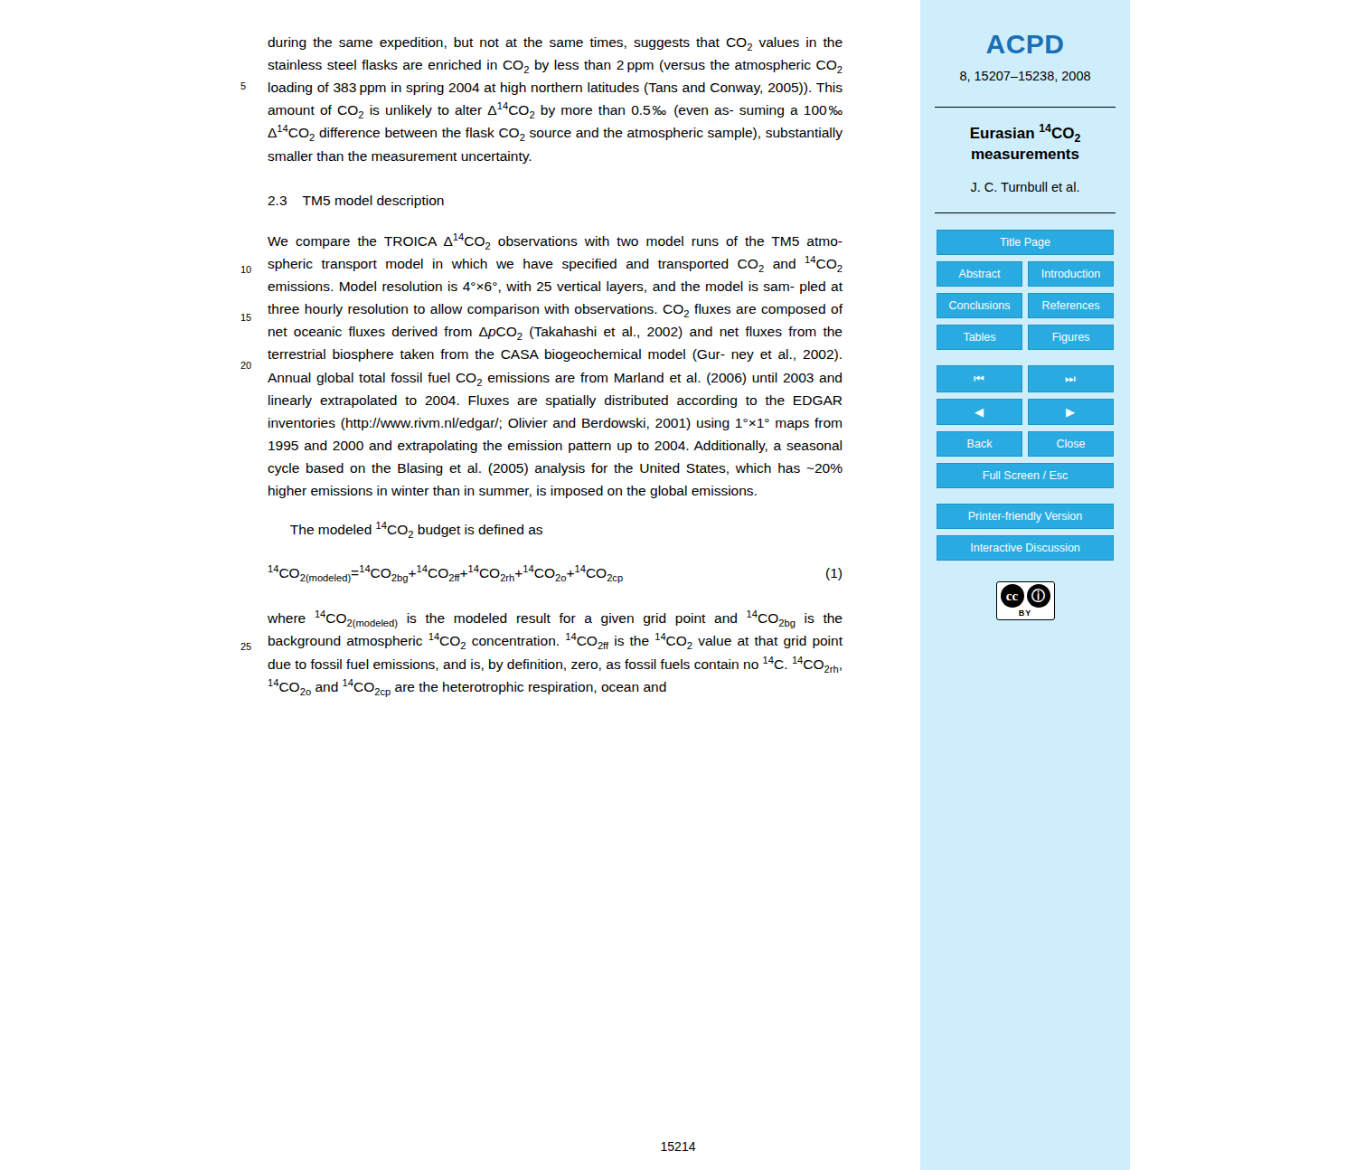during the same expedition, but not at the same times, suggests that CO2 values in the stainless steel flasks are enriched in CO2 by less than 2 ppm (versus the atmospheric CO2 loading of 383 ppm in spring 2004 at high northern latitudes (Tans and Conway, 2005)). This amount of CO2 is unlikely to alter Δ14CO2 by more than 0.5‰ (even as- 5suming a 100‰ Δ14CO2 difference between the flask CO2 source and the atmospheric sample), substantially smaller than the measurement uncertainty.
2.3 TM5 model description
We compare the TROICA Δ14CO2 observations with two model runs of the TM5 atmo- spheric transport model in which we have specified and transported CO2 and 14CO2 10emissions. Model resolution is 4°×6°, with 25 vertical layers, and the model is sam- pled at three hourly resolution to allow comparison with observations. CO2 fluxes are composed of net oceanic fluxes derived from Δp CO2 (Takahashi et al., 2002) and net fluxes from the terrestrial biosphere taken from the CASA biogeochemical model (Gur- ney et al., 2002). Annual global total fossil fuel CO2 emissions are from Marland et 15al. (2006) until 2003 and linearly extrapolated to 2004. Fluxes are spatially distributed according to the EDGAR inventories (http://www.rivm.nl/edgar/; Olivier and Berdowski, 2001) using 1°×1° maps from 1995 and 2000 and extrapolating the emission pattern up to 2004. Additionally, a seasonal cycle based on the Blasing et al. (2005) analysis for the United States, which has ~20% higher emissions in winter than in summer, is 20imposed on the global emissions.
The modeled 14CO2 budget is defined as
14CO2(modeled)=14CO2bg+14CO2ff+14CO2rh+14CO2o+14CO2cp (1)
where 14CO2(modeled) is the modeled result for a given grid point and 14CO2bg is the background atmospheric 14CO2 concentration. 14CO2ff is the 14CO2 value at that grid 25point due to fossil fuel emissions, and is, by definition, zero, as fossil fuels contain no 14C. 14CO2rh, 14CO2o and 14CO2cp are the heterotrophic respiration, ocean and
15214
ACPD
8, 15207–15238, 2008
Eurasian 14CO2
measurements
J. C. Turnbull et al.
Title Page
Abstract Introduction
Conclusions References
Tables Figures
⏮ ⏭
◀ ▶
Back Close
Full Screen / Esc
Printer-friendly Version Interactive Discussion
cc
ⓘ
BY